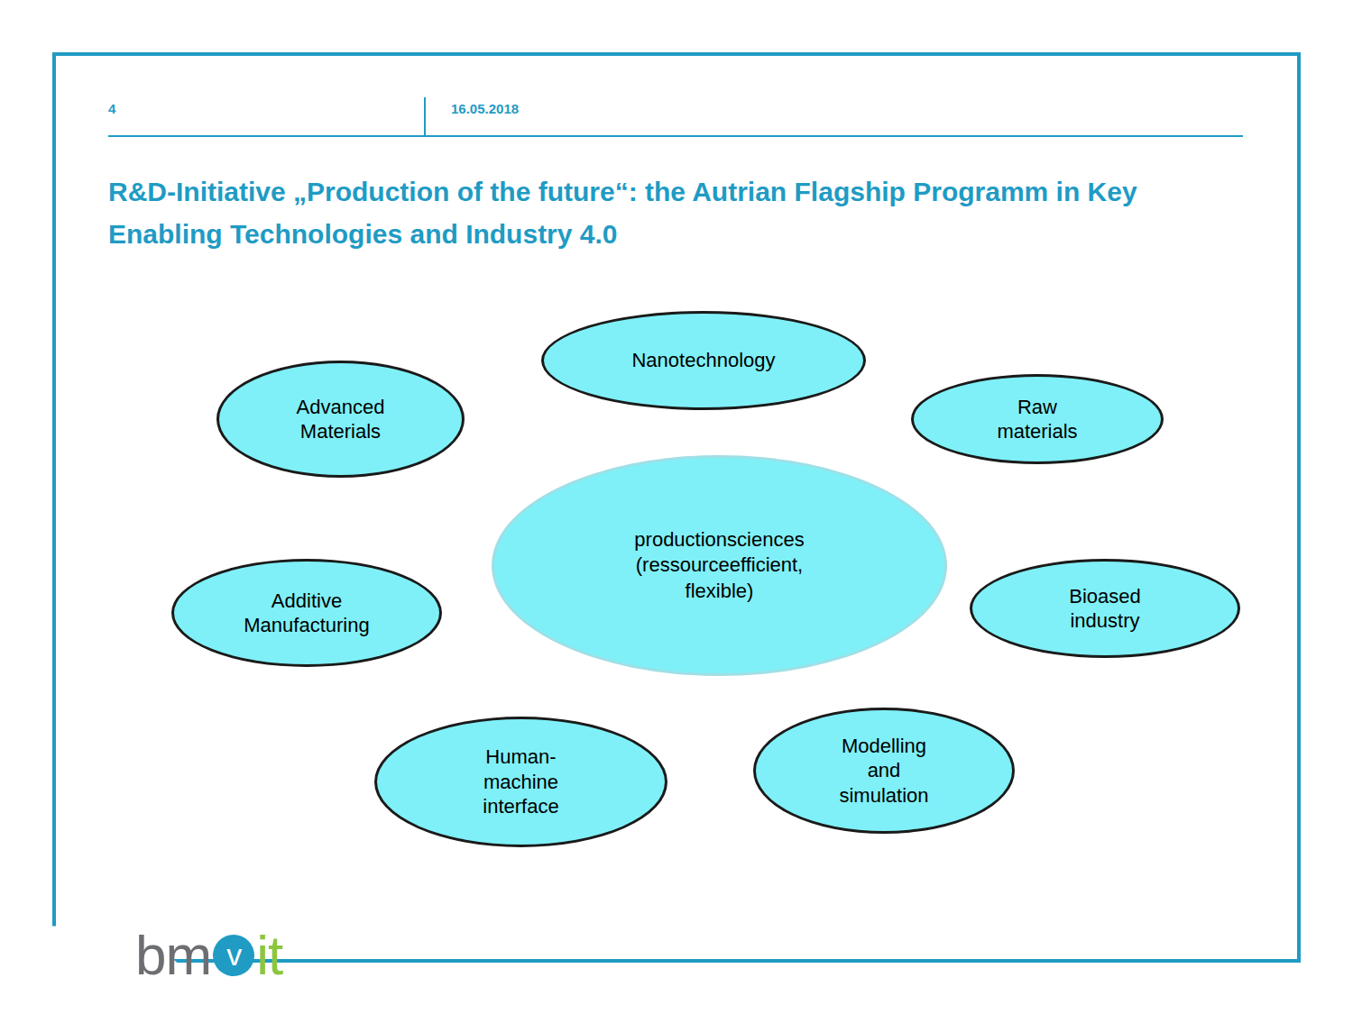4
16.05.2018
R&D-Initiative „Production of the future“: the Autrian Flagship Programm in Key Enabling Technologies and Industry 4.0
Nanotechnology
Advanced
Materials
Raw
materials
productionsciences
(ressourceefficient,
flexible)
Additive
Manufacturing
Bioased
industry
Human-
machine
interface
Modelling
and
simulation
bm vit